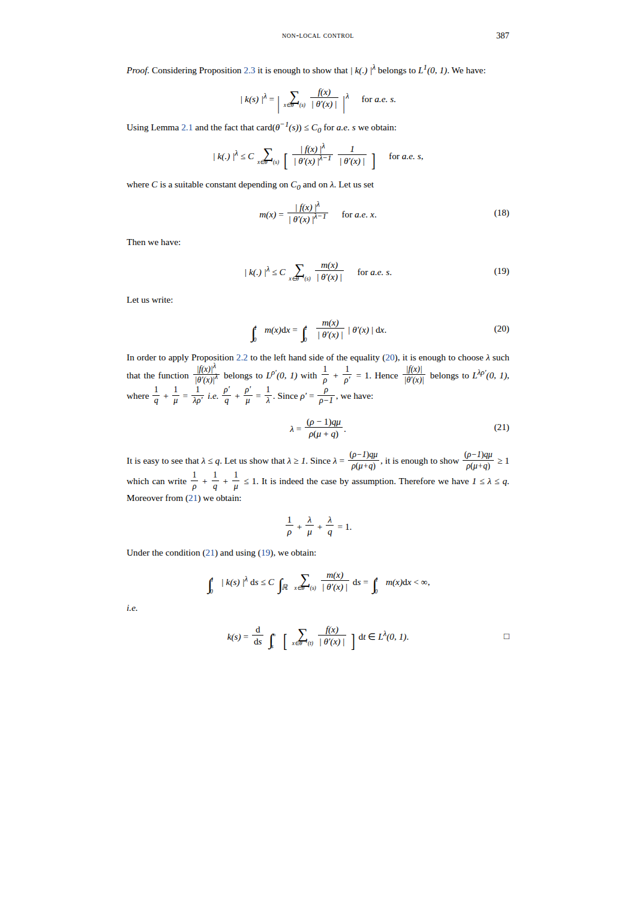non-local control 387
Proof. Considering Proposition 2.3 it is enough to show that | k(.) |λ belongs to L1(0, 1). We have:
| k(s) |λ = | ∑ x∈θ−1(s) f(x) | θ′(x) | |λ for a.e. s.
Using Lemma 2.1 and the fact that card(θ−1(s)) ≤ C0 for a.e. s we obtain:
| k(.) |λ ≤ C ∑ x∈θ−1(s) [ | f(x) |λ | θ′(x) |λ−1 1 | θ′(x) | ] for a.e. s,
where C is a suitable constant depending on C0 and on λ. Let us set
m(x) = | f(x) |λ | θ′(x) |λ−1 for a.e. x. (18)
Then we have:
| k(.) |λ ≤ C ∑ x∈θ−1(s) m(x) | θ′(x) | for a.e. s. (19)
Let us write:
01∫ m(x) dx = 01∫ m(x) | θ′(x) | | θ′(x) | dx. (20)
In order to apply Proposition 2.2 to the left hand side of the equality (20), it is enough to choose λ such that the function |f(x)|λ|θ′(x)|λ belongs to Lρ′(0, 1) with 1 ρ + 1 ρ′ = 1. Hence |f(x)||θ′(x)| belongs to Lλρ′(0, 1), where 1 q + 1 μ = 1 λρ′ i.e. ρ′q + ρ′μ = 1 λ. Since ρ′ = ρρ−1, we have:
λ = (ρ − 1)qμ ρ(μ + q) . (21)
It is easy to see that λ ≤ q. Let us show that λ ≥ 1. Since λ = (ρ−1)qμ ρ(μ+q), it is enough to show (ρ−1)qμ ρ(μ+q) ≥ 1 which can write 1 ρ + 1 q + 1 μ ≤ 1. It is indeed the case by assumption. Therefore we have 1 ≤ λ ≤ q. Moreover from (21) we obtain:
1 ρ + λ μ + λ q = 1.
Under the condition (21) and using (19), we obtain:
01∫ | k(s) |λ ds ≤ C ∫ℝ ∑ x∈θ−1(s) m(x) | θ′(x) | ds = 01∫ m(x) dx < ∞,
i.e.
k(s) = d ds s∞∫ [ ∑ x∈θ−1(t) f(x) | θ′(x) | ] dt ∈ Lλ(0, 1). □